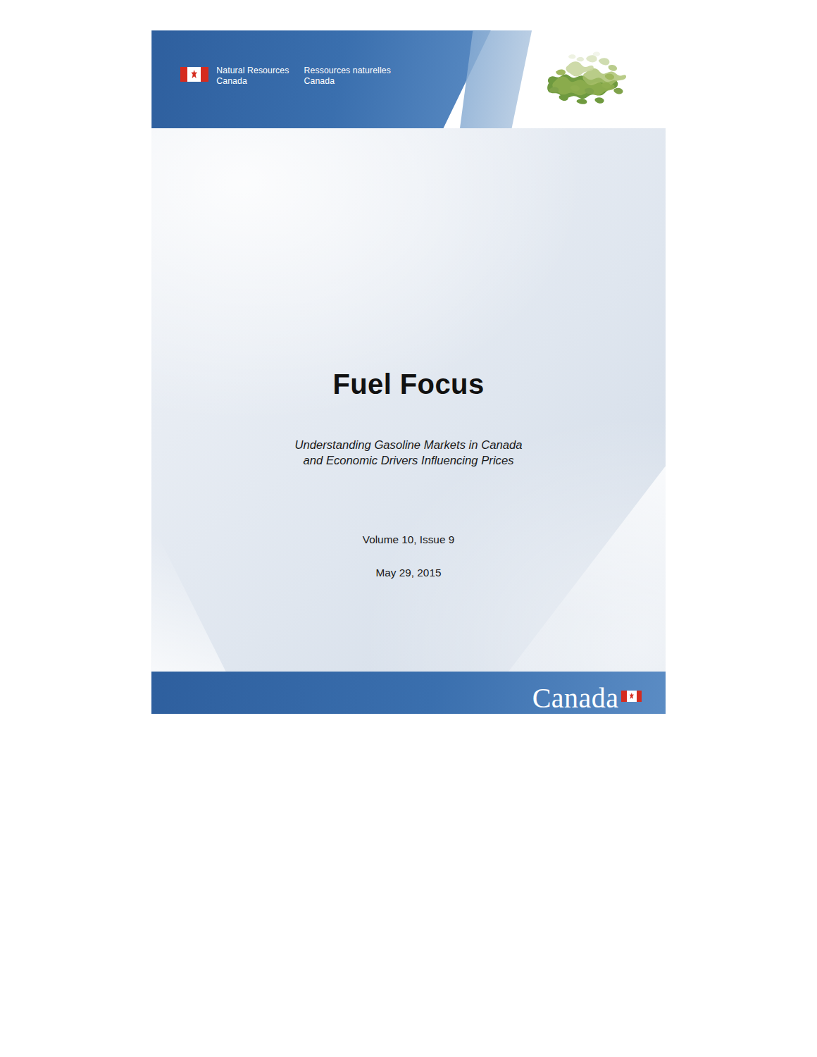Natural Resources Canada
Ressources naturelles Canada
Fuel Focus
Understanding Gasoline Markets in Canada
and Economic Drivers Influencing Prices
Volume 10, Issue 9
May 29, 2015
Canada